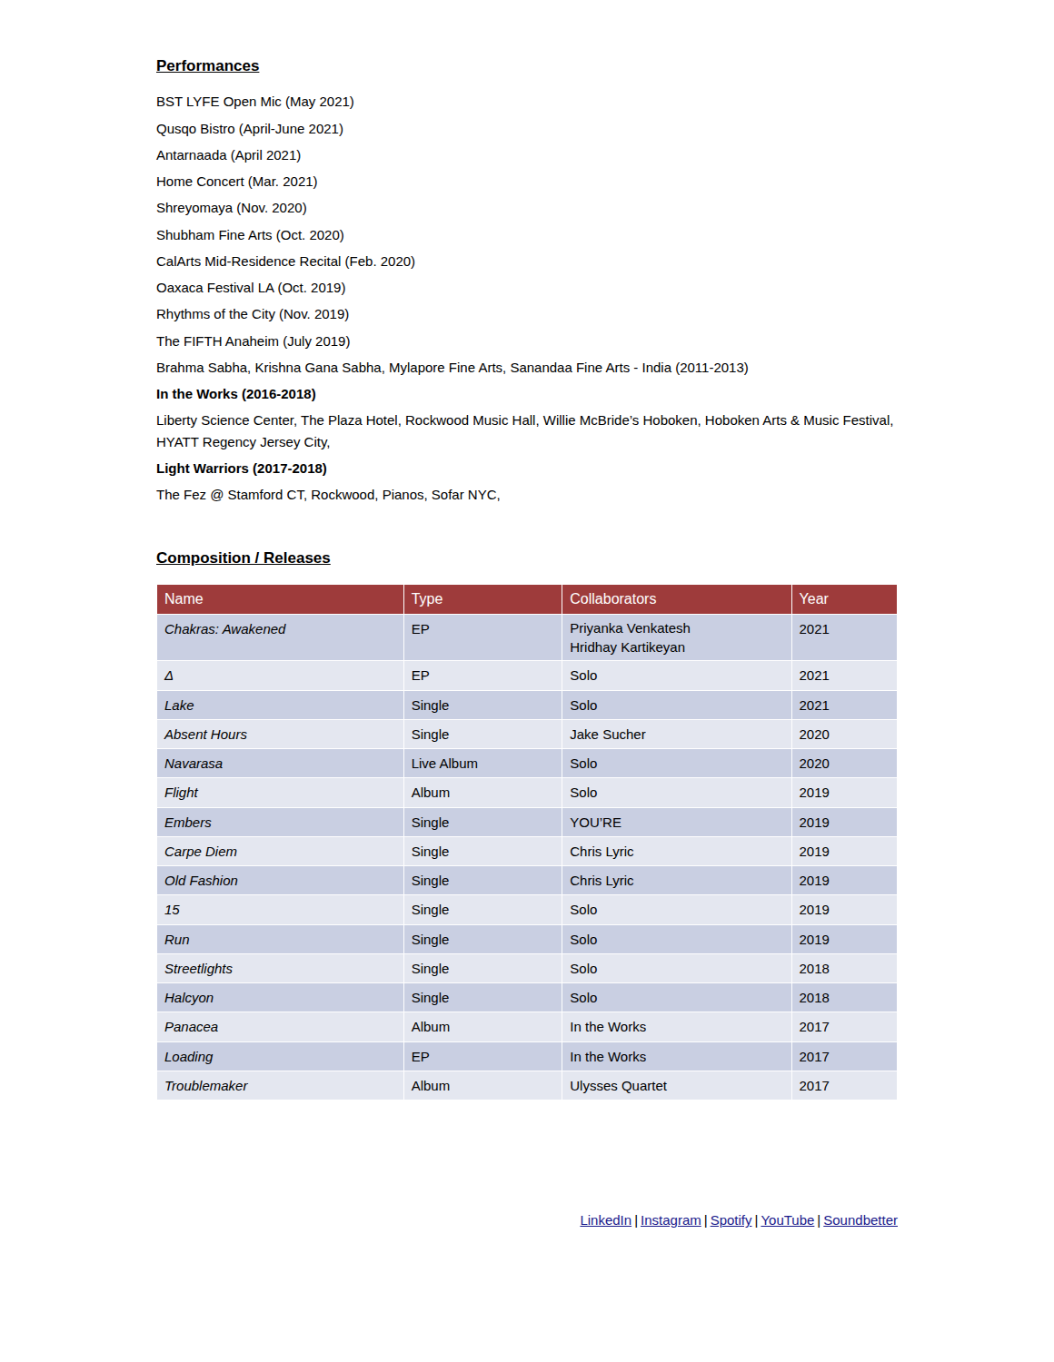Performances
BST LYFE Open Mic (May 2021)
Qusqo Bistro (April-June 2021)
Antarnaada (April 2021)
Home Concert (Mar. 2021)
Shreyomaya (Nov. 2020)
Shubham Fine Arts (Oct. 2020)
CalArts Mid-Residence Recital (Feb. 2020)
Oaxaca Festival LA (Oct. 2019)
Rhythms of the City (Nov. 2019)
The FIFTH Anaheim (July 2019)
Brahma Sabha, Krishna Gana Sabha, Mylapore Fine Arts, Sanandaa Fine Arts - India (2011-2013)
In the Works (2016-2018)
Liberty Science Center, The Plaza Hotel, Rockwood Music Hall, Willie McBride’s Hoboken, Hoboken Arts & Music Festival, HYATT Regency Jersey City,
Light Warriors (2017-2018)
The Fez @ Stamford CT, Rockwood, Pianos, Sofar NYC,
Composition / Releases
| Name | Type | Collaborators | Year |
| --- | --- | --- | --- |
| Chakras: Awakened | EP | Priyanka Venkatesh Hridhay Kartikeyan | 2021 |
| Δ | EP | Solo | 2021 |
| Lake | Single | Solo | 2021 |
| Absent Hours | Single | Jake Sucher | 2020 |
| Navarasa | Live Album | Solo | 2020 |
| Flight | Album | Solo | 2019 |
| Embers | Single | YOU’RE | 2019 |
| Carpe Diem | Single | Chris Lyric | 2019 |
| Old Fashion | Single | Chris Lyric | 2019 |
| 15 | Single | Solo | 2019 |
| Run | Single | Solo | 2019 |
| Streetlights | Single | Solo | 2018 |
| Halcyon | Single | Solo | 2018 |
| Panacea | Album | In the Works | 2017 |
| Loading | EP | In the Works | 2017 |
| Troublemaker | Album | Ulysses Quartet | 2017 |
LinkedIn|Instagram|Spotify|YouTube|Soundbetter